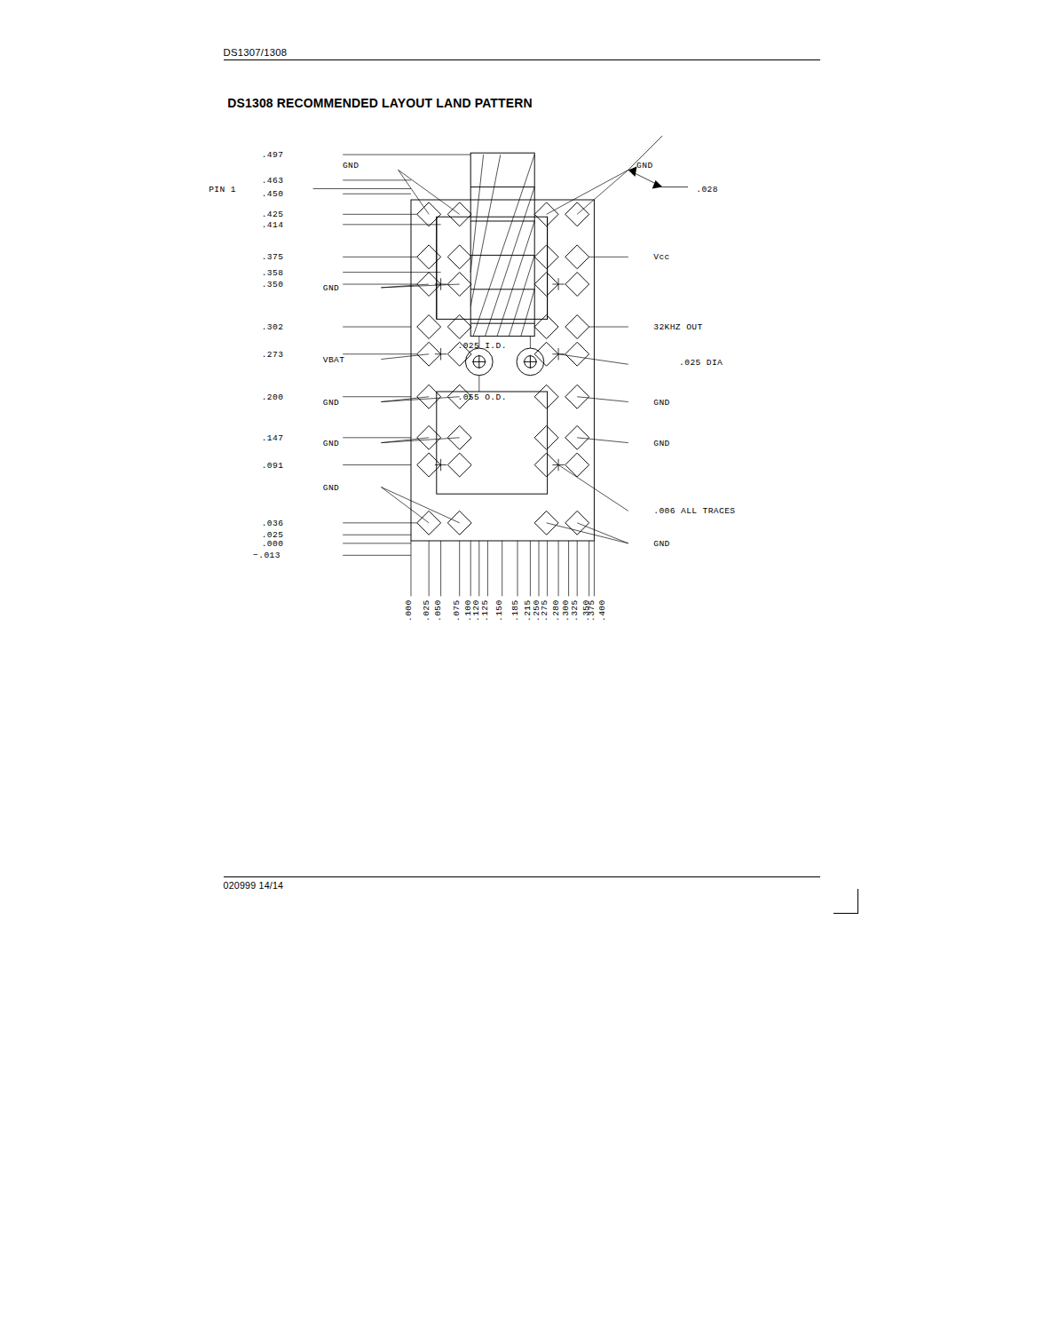DS1307/1308
DS1308 RECOMMENDED LAYOUT LAND PATTERN
.497 .463 .450 .425 .414 .375 .358 .350 .302 .273 .200 .147 .091 .036 .025 .000 −.013 PIN 1 GND GND GND GND GND VBAT .025 I.D. .055 O.D. GND .028 Vcc 32KHZ OUT .025 DIA GND GND .006 ALL TRACES GND .000 .025 .050 .075 .100 .120 .125 .150 .185 .215 .250 .275 .280 .300 .325 .350 .375 .400
020999 14/14